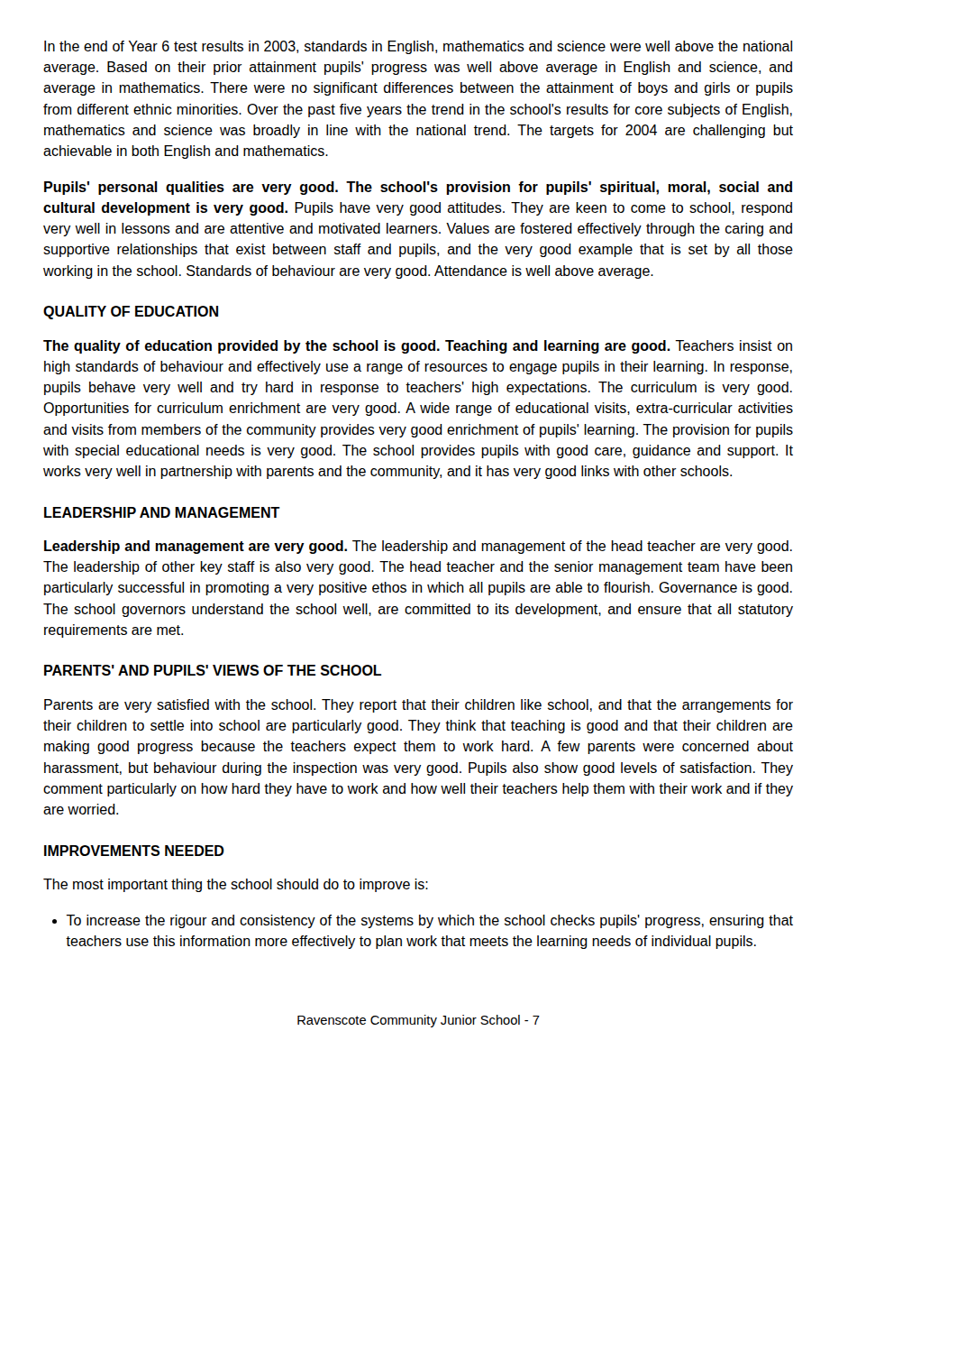In the end of Year 6 test results in 2003, standards in English, mathematics and science were well above the national average. Based on their prior attainment pupils' progress was well above average in English and science, and average in mathematics. There were no significant differences between the attainment of boys and girls or pupils from different ethnic minorities. Over the past five years the trend in the school's results for core subjects of English, mathematics and science was broadly in line with the national trend. The targets for 2004 are challenging but achievable in both English and mathematics.
Pupils' personal qualities are very good. The school's provision for pupils' spiritual, moral, social and cultural development is very good. Pupils have very good attitudes. They are keen to come to school, respond very well in lessons and are attentive and motivated learners. Values are fostered effectively through the caring and supportive relationships that exist between staff and pupils, and the very good example that is set by all those working in the school. Standards of behaviour are very good. Attendance is well above average.
Quality of education
The quality of education provided by the school is good. Teaching and learning are good. Teachers insist on high standards of behaviour and effectively use a range of resources to engage pupils in their learning. In response, pupils behave very well and try hard in response to teachers' high expectations. The curriculum is very good. Opportunities for curriculum enrichment are very good. A wide range of educational visits, extra-curricular activities and visits from members of the community provides very good enrichment of pupils' learning. The provision for pupils with special educational needs is very good. The school provides pupils with good care, guidance and support. It works very well in partnership with parents and the community, and it has very good links with other schools.
Leadership and management
Leadership and management are very good. The leadership and management of the head teacher are very good. The leadership of other key staff is also very good. The head teacher and the senior management team have been particularly successful in promoting a very positive ethos in which all pupils are able to flourish. Governance is good. The school governors understand the school well, are committed to its development, and ensure that all statutory requirements are met.
Parents' and pupils' views of the school
Parents are very satisfied with the school. They report that their children like school, and that the arrangements for their children to settle into school are particularly good. They think that teaching is good and that their children are making good progress because the teachers expect them to work hard. A few parents were concerned about harassment, but behaviour during the inspection was very good. Pupils also show good levels of satisfaction. They comment particularly on how hard they have to work and how well their teachers help them with their work and if they are worried.
Improvements needed
The most important thing the school should do to improve is:
To increase the rigour and consistency of the systems by which the school checks pupils' progress, ensuring that teachers use this information more effectively to plan work that meets the learning needs of individual pupils.
Ravenscote Community Junior School - 7